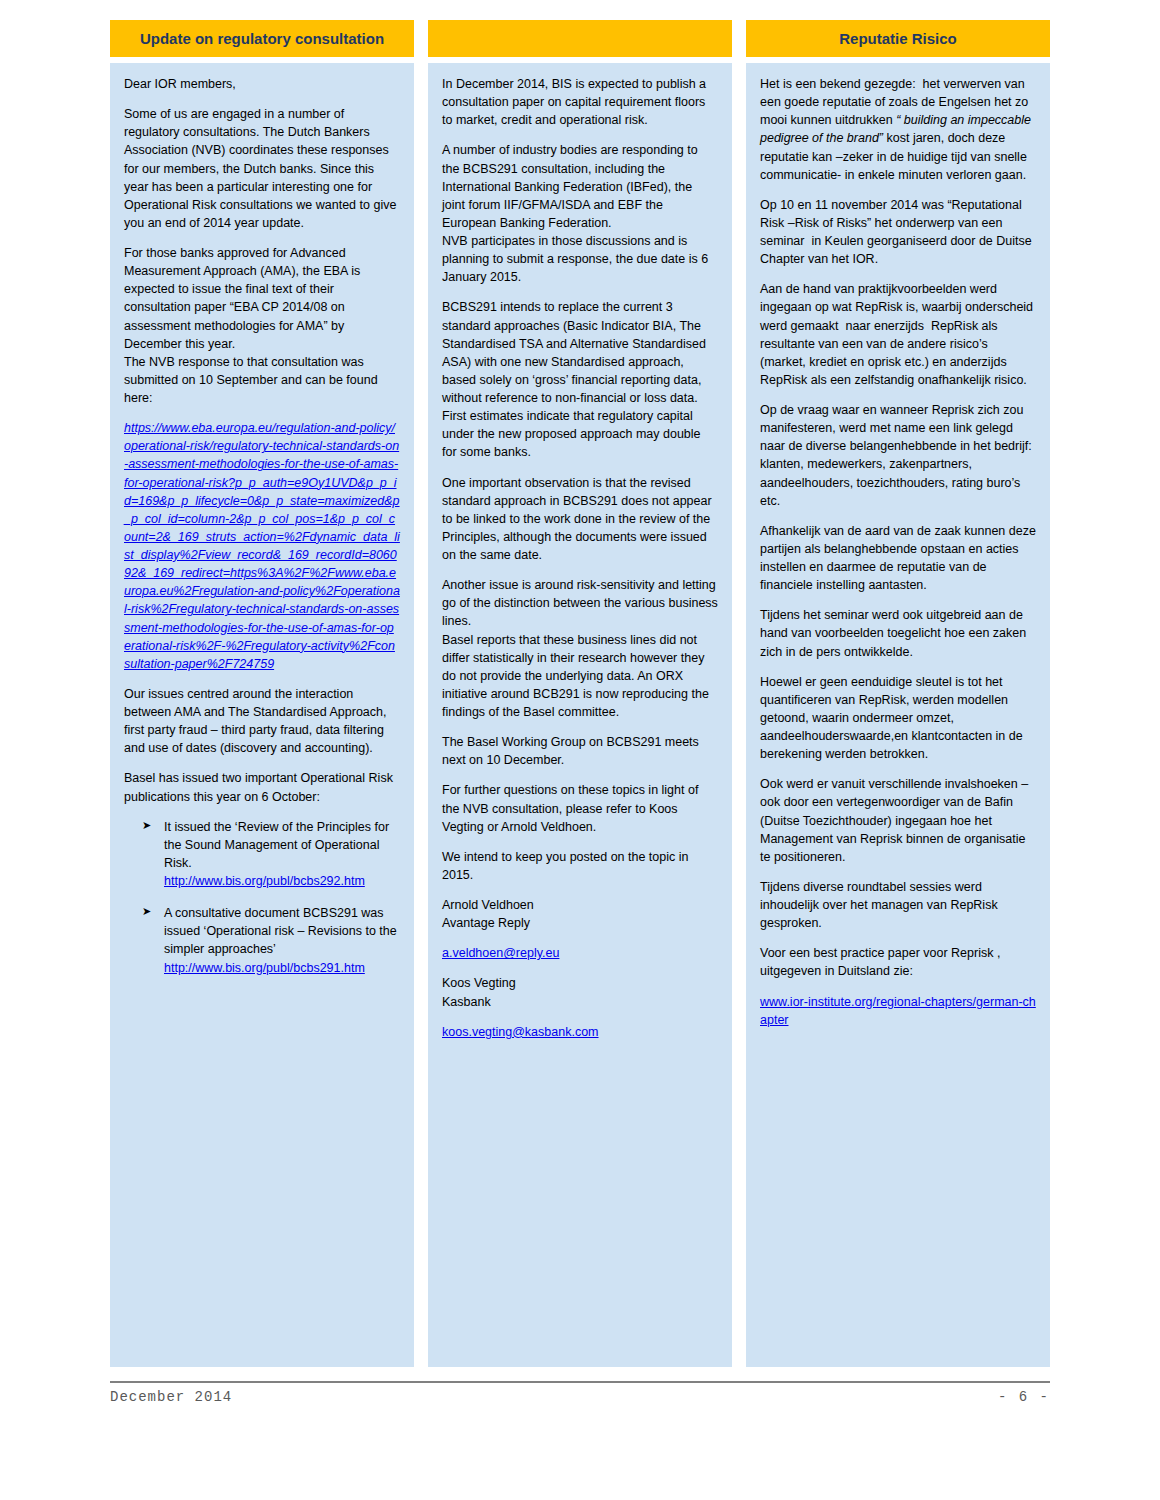Update on regulatory consultation
Dear IOR members,
Some of us are engaged in a number of regulatory consultations. The Dutch Bankers Association (NVB) coordinates these responses for our members, the Dutch banks. Since this year has been a particular interesting one for Operational Risk consultations we wanted to give you an end of 2014 year update.
For those banks approved for Advanced Measurement Approach (AMA), the EBA is expected to issue the final text of their consultation paper “EBA CP 2014/08 on assessment methodologies for AMA” by December this year.
The NVB response to that consultation was submitted on 10 September and can be found here:
https://www.eba.europa.eu/regulation-and-policy/operational-risk/regulatory-technical-standards-on-assessment-methodologies-for-the-use-of-amas-for-operational-risk?p_p_auth=e9Oy1UVD&p_p_id=169&p_p_lifecycle=0&p_p_state=maximized&p_p_col_id=column-2&p_p_col_pos=1&p_p_col_count=2&_169_struts_action=%2Fdynamic_data_list_display%2Fview_record&_169_recordId=806092&_169_redirect=https%3A%2F%2Fwww.eba.europa.eu%2Fregulation-and-policy%2Foperational-risk%2Fregulatory-technical-standards-on-assessment-methodologies-for-the-use-of-amas-for-operational-risk%2F-%2Fregulatory-activity%2Fconsultation-paper%2F724759
Our issues centred around the interaction between AMA and The Standardised Approach, first party fraud – third party fraud, data filtering and use of dates (discovery and accounting).
Basel has issued two important Operational Risk publications this year on 6 October:
It issued the ‘Review of the Principles for the Sound Management of Operational Risk.
http://www.bis.org/publ/bcbs292.htm
A consultative document BCBS291 was issued ‘Operational risk – Revisions to the simpler approaches’
http://www.bis.org/publ/bcbs291.htm
In December 2014, BIS is expected to publish a consultation paper on capital requirement floors to market, credit and operational risk.
A number of industry bodies are responding to the BCBS291 consultation, including the International Banking Federation (IBFed), the joint forum IIF/GFMA/ISDA and EBF the European Banking Federation.
NVB participates in those discussions and is planning to submit a response, the due date is 6 January 2015.
BCBS291 intends to replace the current 3 standard approaches (Basic Indicator BIA, The Standardised TSA and Alternative Standardised ASA) with one new Standardised approach, based solely on ‘gross’ financial reporting data, without reference to non-financial or loss data. First estimates indicate that regulatory capital under the new proposed approach may double for some banks.
One important observation is that the revised standard approach in BCBS291 does not appear to be linked to the work done in the review of the Principles, although the documents were issued on the same date.
Another issue is around risk-sensitivity and letting go of the distinction between the various business lines.
Basel reports that these business lines did not differ statistically in their research however they do not provide the underlying data. An ORX initiative around BCB291 is now reproducing the findings of the Basel committee.
The Basel Working Group on BCBS291 meets next on 10 December.
For further questions on these topics in light of the NVB consultation, please refer to Koos Vegting or Arnold Veldhoen.
We intend to keep you posted on the topic in 2015.
Arnold Veldhoen
Avantage Reply
a.veldhoen@reply.eu
Koos Vegting
Kasbank
koos.vegting@kasbank.com
Reputatie Risico
Het is een bekend gezegde: het verwerven van een goede reputatie of zoals de Engelsen het zo mooi kunnen uitdrukken “ building an impeccable pedigree of the brand” kost jaren, doch deze reputatie kan –zeker in de huidige tijd van snelle communicatie- in enkele minuten verloren gaan.
Op 10 en 11 november 2014 was “Reputational Risk –Risk of Risks” het onderwerp van een seminar in Keulen georganiseerd door de Duitse Chapter van het IOR.
Aan de hand van praktijkvoorbeelden werd ingegaan op wat RepRisk is, waarbij onderscheid werd gemaakt naar enerzijds RepRisk als resultante van een van de andere risico’s (market, krediet en oprisk etc.) en anderzijds RepRisk als een zelfstandig onafhankelijk risico.
Op de vraag waar en wanneer Reprisk zich zou manifesteren, werd met name een link gelegd naar de diverse belangenhebbende in het bedrijf: klanten, medewerkers, zakenpartners, aandeelhouders, toezichthouders, rating buro’s etc.
Afhankelijk van de aard van de zaak kunnen deze partijen als belanghebbende opstaan en acties instellen en daarmee de reputatie van de financiele instelling aantasten.
Tijdens het seminar werd ook uitgebreid aan de hand van voorbeelden toegelicht hoe een zaken zich in de pers ontwikkelde.
Hoewel er geen eenduidige sleutel is tot het quantificeren van RepRisk, werden modellen getoond, waarin ondermeer omzet, aandeelhouderswaarde,en klantcontacten in de berekening werden betrokken.
Ook werd er vanuit verschillende invalshoeken – ook door een vertegenwoordiger van de Bafin (Duitse Toezichthouder) ingegaan hoe het Management van Reprisk binnen de organisatie te positioneren.
Tijdens diverse roundtabel sessies werd inhoudelijk over het managen van RepRisk gesproken.
Voor een best practice paper voor Reprisk , uitgegeven in Duitsland zie:
www.ior-institute.org/regional-chapters/german-chapter
December 2014
- 6 -